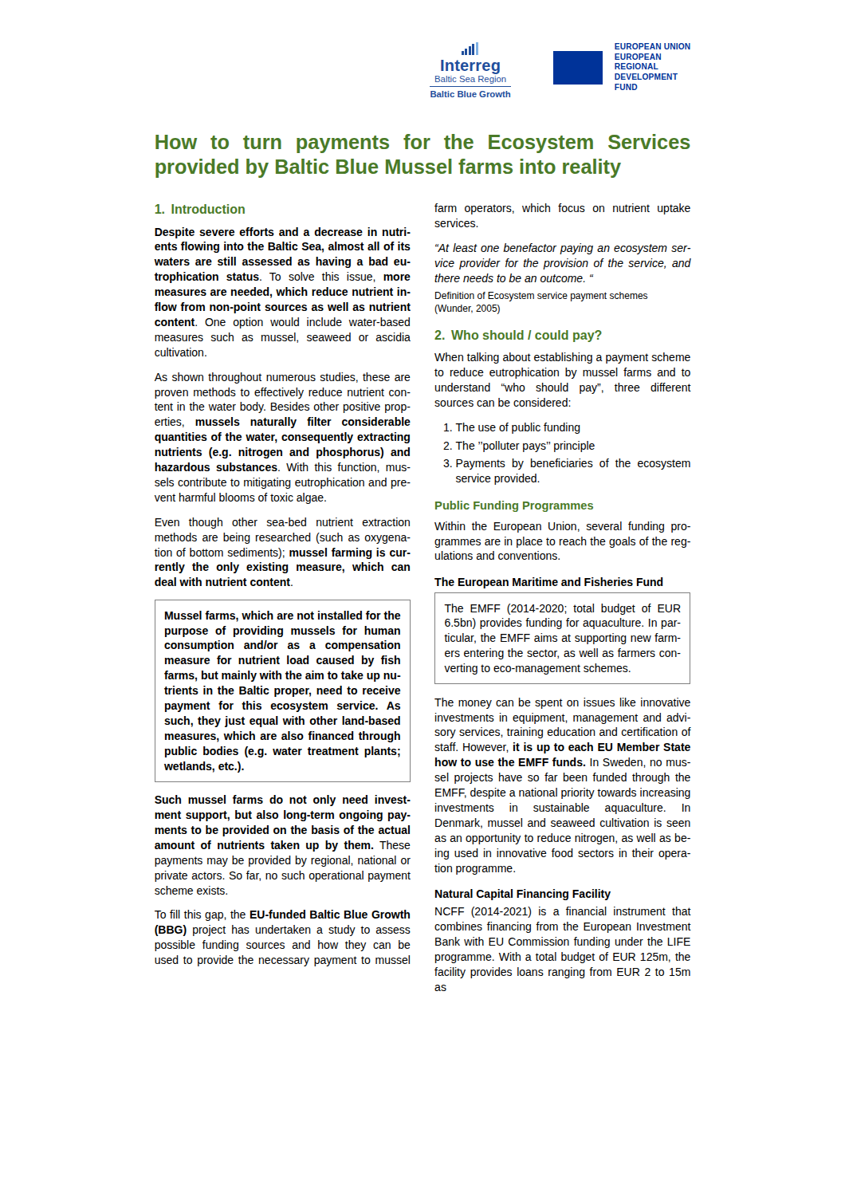Interreg
Baltic Sea Region
Baltic Blue Growth
EUROPEAN UNION
EUROPEAN
REGIONAL
DEVELOPMENT
FUND
How to turn payments for the Ecosystem Services provided by Baltic Blue Mussel farms into reality
1. Introduction
Despite severe efforts and a decrease in nutrients flowing into the Baltic Sea, almost all of its waters are still assessed as having a bad eutrophication status. To solve this issue, more measures are needed, which reduce nutrient inflow from non-point sources as well as nutrient content. One option would include water-based measures such as mussel, seaweed or ascidia cultivation.
As shown throughout numerous studies, these are proven methods to effectively reduce nutrient content in the water body. Besides other positive properties, mussels naturally filter considerable quantities of the water, consequently extracting nutrients (e.g. nitrogen and phosphorus) and hazardous substances. With this function, mussels contribute to mitigating eutrophication and prevent harmful blooms of toxic algae.
Even though other sea-bed nutrient extraction methods are being researched (such as oxygenation of bottom sediments); mussel farming is currently the only existing measure, which can deal with nutrient content.
Mussel farms, which are not installed for the purpose of providing mussels for human consumption and/or as a compensation measure for nutrient load caused by fish farms, but mainly with the aim to take up nutrients in the Baltic proper, need to receive payment for this ecosystem service. As such, they just equal with other land-based measures, which are also financed through public bodies (e.g. water treatment plants; wetlands, etc.).
Such mussel farms do not only need investment support, but also long-term ongoing payments to be provided on the basis of the actual amount of nutrients taken up by them. These payments may be provided by regional, national or private actors. So far, no such operational payment scheme exists.
To fill this gap, the EU-funded Baltic Blue Growth (BBG) project has undertaken a study to assess possible funding sources and how they can be used to provide the necessary payment to mussel farm operators, which focus on nutrient uptake services.
“At least one benefactor paying an ecosystem service provider for the provision of the service, and there needs to be an outcome. “
Definition of Ecosystem service payment schemes (Wunder, 2005)
2. Who should / could pay?
When talking about establishing a payment scheme to reduce eutrophication by mussel farms and to understand “who should pay”, three different sources can be considered:
The use of public funding
The ’’polluter pays’’ principle
Payments by beneficiaries of the ecosystem service provided.
Public Funding Programmes
Within the European Union, several funding programmes are in place to reach the goals of the regulations and conventions.
The European Maritime and Fisheries Fund
The EMFF (2014-2020; total budget of EUR 6.5bn) provides funding for aquaculture. In particular, the EMFF aims at supporting new farmers entering the sector, as well as farmers converting to eco-management schemes.
The money can be spent on issues like innovative investments in equipment, management and advisory services, training education and certification of staff. However, it is up to each EU Member State how to use the EMFF funds. In Sweden, no mussel projects have so far been funded through the EMFF, despite a national priority towards increasing investments in sustainable aquaculture. In Denmark, mussel and seaweed cultivation is seen as an opportunity to reduce nitrogen, as well as being used in innovative food sectors in their operation programme.
Natural Capital Financing Facility
NCFF (2014-2021) is a financial instrument that combines financing from the European Investment Bank with EU Commission funding under the LIFE programme. With a total budget of EUR 125m, the facility provides loans ranging from EUR 2 to 15m as